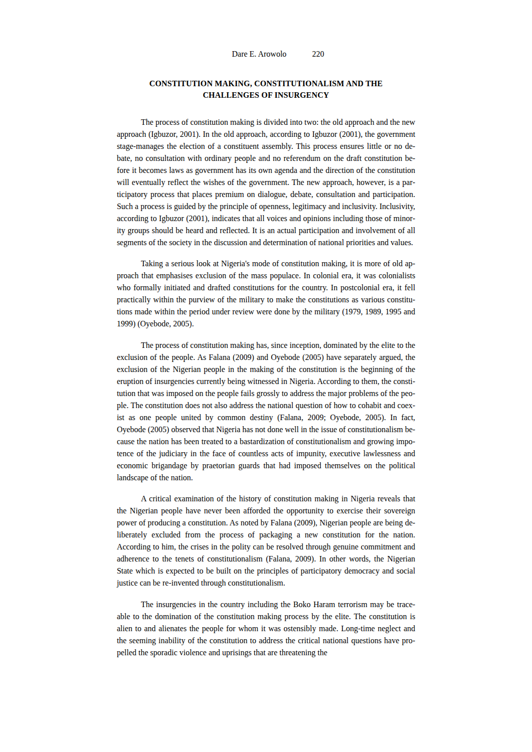Dare E. Arowolo 220
Constitution Making, Constitutionalism and the
Challenges of Insurgency
The process of constitution making is divided into two: the old approach and the new approach (Igbuzor, 2001). In the old approach, according to Igbuzor (2001), the government stage-manages the election of a constituent assembly. This process ensures little or no debate, no consultation with ordinary people and no referendum on the draft constitution before it becomes laws as government has its own agenda and the direction of the constitution will eventually reflect the wishes of the government. The new approach, however, is a participatory process that places premium on dialogue, debate, consultation and participation. Such a process is guided by the principle of openness, legitimacy and inclusivity. Inclusivity, according to Igbuzor (2001), indicates that all voices and opinions including those of minority groups should be heard and reflected. It is an actual participation and involvement of all segments of the society in the discussion and determination of national priorities and values.
Taking a serious look at Nigeria's mode of constitution making, it is more of old approach that emphasises exclusion of the mass populace. In colonial era, it was colonialists who formally initiated and drafted constitutions for the country. In postcolonial era, it fell practically within the purview of the military to make the constitutions as various constitutions made within the period under review were done by the military (1979, 1989, 1995 and 1999) (Oyebode, 2005).
The process of constitution making has, since inception, dominated by the elite to the exclusion of the people. As Falana (2009) and Oyebode (2005) have separately argued, the exclusion of the Nigerian people in the making of the constitution is the beginning of the eruption of insurgencies currently being witnessed in Nigeria. According to them, the constitution that was imposed on the people fails grossly to address the major problems of the people. The constitution does not also address the national question of how to cohabit and coexist as one people united by common destiny (Falana, 2009; Oyebode, 2005). In fact, Oyebode (2005) observed that Nigeria has not done well in the issue of constitutionalism because the nation has been treated to a bastardization of constitutionalism and growing impotence of the judiciary in the face of countless acts of impunity, executive lawlessness and economic brigandage by praetorian guards that had imposed themselves on the political landscape of the nation.
A critical examination of the history of constitution making in Nigeria reveals that the Nigerian people have never been afforded the opportunity to exercise their sovereign power of producing a constitution. As noted by Falana (2009), Nigerian people are being deliberately excluded from the process of packaging a new constitution for the nation. According to him, the crises in the polity can be resolved through genuine commitment and adherence to the tenets of constitutionalism (Falana, 2009). In other words, the Nigerian State which is expected to be built on the principles of participatory democracy and social justice can be re-invented through constitutionalism.
The insurgencies in the country including the Boko Haram terrorism may be traceable to the domination of the constitution making process by the elite. The constitution is alien to and alienates the people for whom it was ostensibly made. Long-time neglect and the seeming inability of the constitution to address the critical national questions have propelled the sporadic violence and uprisings that are threatening the